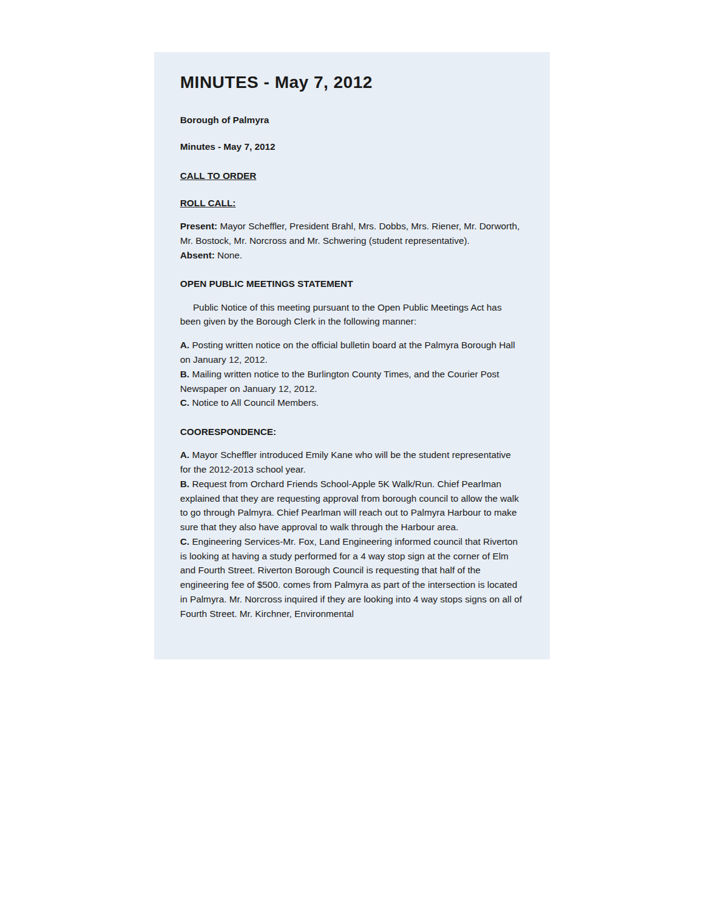MINUTES - May 7, 2012
Borough of Palmyra
Minutes - May 7, 2012
CALL TO ORDER
ROLL CALL:
Present: Mayor Scheffler, President Brahl, Mrs. Dobbs, Mrs. Riener, Mr. Dorworth, Mr. Bostock, Mr. Norcross and Mr. Schwering (student representative).
Absent: None.
OPEN PUBLIC MEETINGS STATEMENT
Public Notice of this meeting pursuant to the Open Public Meetings Act has been given by the Borough Clerk in the following manner:
A. Posting written notice on the official bulletin board at the Palmyra Borough Hall on January 12, 2012.
B. Mailing written notice to the Burlington County Times, and the Courier Post Newspaper on January 12, 2012.
C. Notice to All Council Members.
COORESPONDENCE:
A. Mayor Scheffler introduced Emily Kane who will be the student representative for the 2012-2013 school year.
B. Request from Orchard Friends School-Apple 5K Walk/Run. Chief Pearlman explained that they are requesting approval from borough council to allow the walk to go through Palmyra. Chief Pearlman will reach out to Palmyra Harbour to make sure that they also have approval to walk through the Harbour area.
C. Engineering Services-Mr. Fox, Land Engineering informed council that Riverton is looking at having a study performed for a 4 way stop sign at the corner of Elm and Fourth Street. Riverton Borough Council is requesting that half of the engineering fee of $500. comes from Palmyra as part of the intersection is located in Palmyra. Mr. Norcross inquired if they are looking into 4 way stops signs on all of Fourth Street. Mr. Kirchner, Environmental